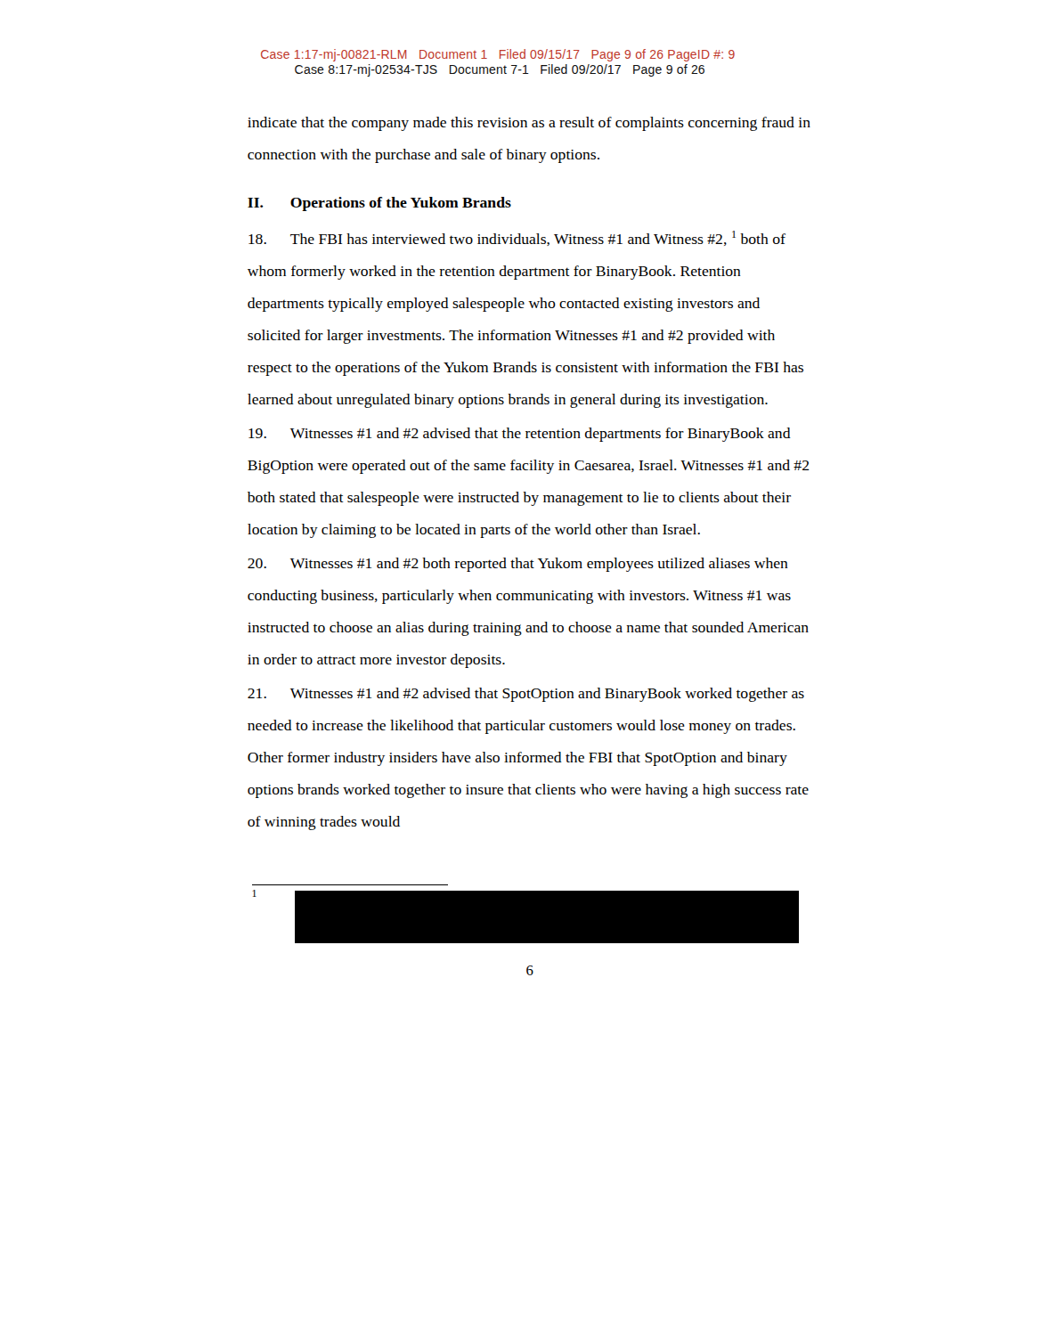Case 1:17-mj-00821-RLM Document 1 Filed 09/15/17 Page 9 of 26 PageID #: 9
Case 8:17-mj-02534-TJS Document 7-1 Filed 09/20/17 Page 9 of 26
indicate that the company made this revision as a result of complaints concerning fraud in connection with the purchase and sale of binary options.
II. Operations of the Yukom Brands
18. The FBI has interviewed two individuals, Witness #1 and Witness #2,1 both of whom formerly worked in the retention department for BinaryBook. Retention departments typically employed salespeople who contacted existing investors and solicited for larger investments. The information Witnesses #1 and #2 provided with respect to the operations of the Yukom Brands is consistent with information the FBI has learned about unregulated binary options brands in general during its investigation.
19. Witnesses #1 and #2 advised that the retention departments for BinaryBook and BigOption were operated out of the same facility in Caesarea, Israel. Witnesses #1 and #2 both stated that salespeople were instructed by management to lie to clients about their location by claiming to be located in parts of the world other than Israel.
20. Witnesses #1 and #2 both reported that Yukom employees utilized aliases when conducting business, particularly when communicating with investors. Witness #1 was instructed to choose an alias during training and to choose a name that sounded American in order to attract more investor deposits.
21. Witnesses #1 and #2 advised that SpotOption and BinaryBook worked together as needed to increase the likelihood that particular customers would lose money on trades. Other former industry insiders have also informed the FBI that SpotOption and binary options brands worked together to insure that clients who were having a high success rate of winning trades would
1
6